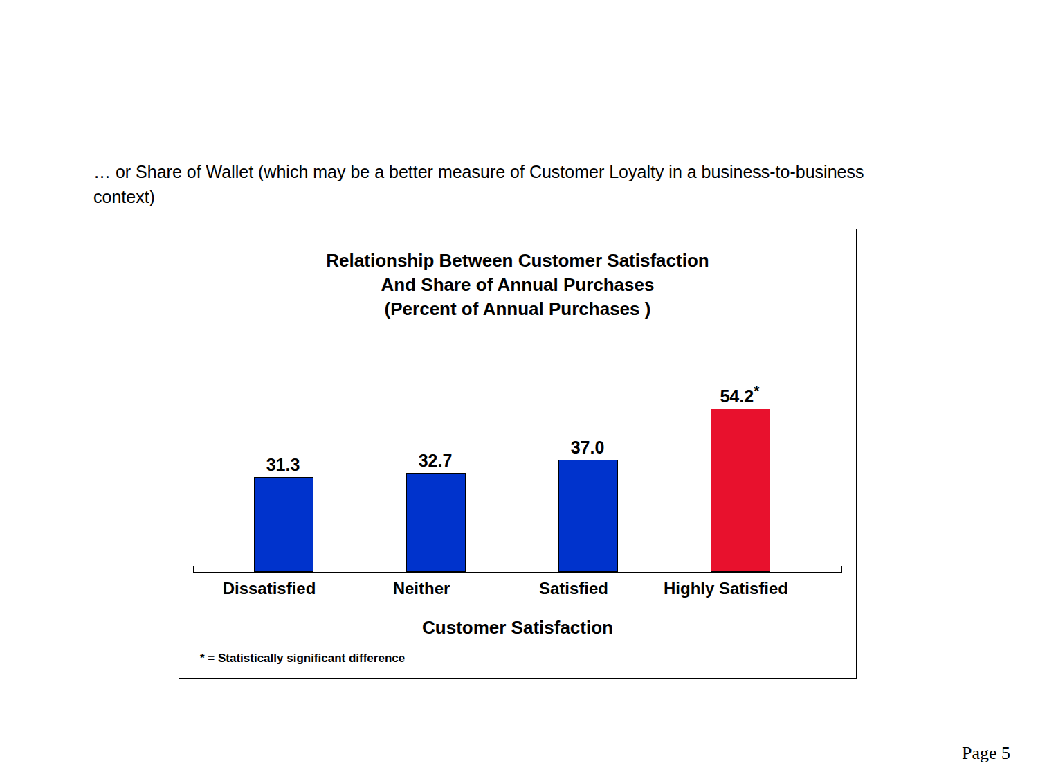… or Share of Wallet (which may be a better measure of Customer Loyalty in a business-to-business context)
Relationship Between Customer Satisfaction
And Share of Annual Purchases
(Percent of Annual Purchases )
31.3
32.7
37.0
54.2*
Dissatisfied
Neither
Satisfied
Highly Satisfied
Customer Satisfaction
* = Statistically significant difference
Page 5